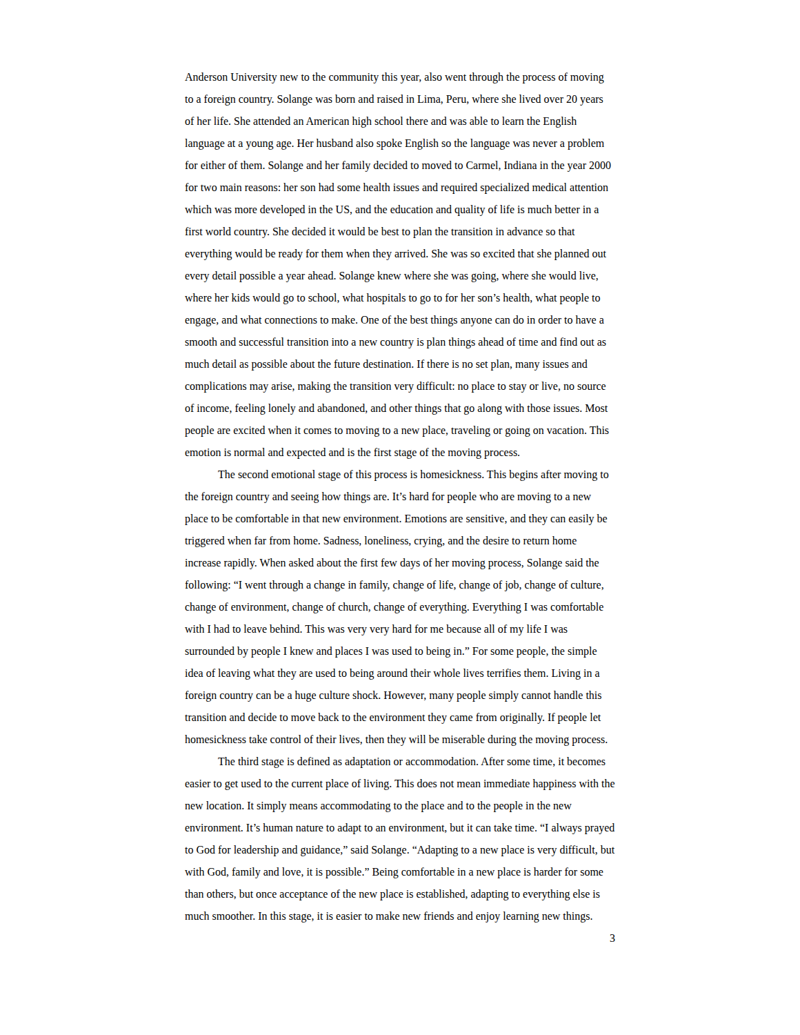Anderson University new to the community this year, also went through the process of moving to a foreign country. Solange was born and raised in Lima, Peru, where she lived over 20 years of her life. She attended an American high school there and was able to learn the English language at a young age. Her husband also spoke English so the language was never a problem for either of them. Solange and her family decided to moved to Carmel, Indiana in the year 2000 for two main reasons: her son had some health issues and required specialized medical attention which was more developed in the US, and the education and quality of life is much better in a first world country. She decided it would be best to plan the transition in advance so that everything would be ready for them when they arrived. She was so excited that she planned out every detail possible a year ahead. Solange knew where she was going, where she would live, where her kids would go to school, what hospitals to go to for her son’s health, what people to engage, and what connections to make. One of the best things anyone can do in order to have a smooth and successful transition into a new country is plan things ahead of time and find out as much detail as possible about the future destination. If there is no set plan, many issues and complications may arise, making the transition very difficult: no place to stay or live, no source of income, feeling lonely and abandoned, and other things that go along with those issues. Most people are excited when it comes to moving to a new place, traveling or going on vacation. This emotion is normal and expected and is the first stage of the moving process.
The second emotional stage of this process is homesickness. This begins after moving to the foreign country and seeing how things are. It’s hard for people who are moving to a new place to be comfortable in that new environment. Emotions are sensitive, and they can easily be triggered when far from home. Sadness, loneliness, crying, and the desire to return home increase rapidly. When asked about the first few days of her moving process, Solange said the following: “I went through a change in family, change of life, change of job, change of culture, change of environment, change of church, change of everything. Everything I was comfortable with I had to leave behind. This was very very hard for me because all of my life I was surrounded by people I knew and places I was used to being in.” For some people, the simple idea of leaving what they are used to being around their whole lives terrifies them. Living in a foreign country can be a huge culture shock. However, many people simply cannot handle this transition and decide to move back to the environment they came from originally. If people let homesickness take control of their lives, then they will be miserable during the moving process.
The third stage is defined as adaptation or accommodation. After some time, it becomes easier to get used to the current place of living. This does not mean immediate happiness with the new location. It simply means accommodating to the place and to the people in the new environment. It’s human nature to adapt to an environment, but it can take time. “I always prayed to God for leadership and guidance,” said Solange. “Adapting to a new place is very difficult, but with God, family and love, it is possible.” Being comfortable in a new place is harder for some than others, but once acceptance of the new place is established, adapting to everything else is much smoother. In this stage, it is easier to make new friends and enjoy learning new things.
3